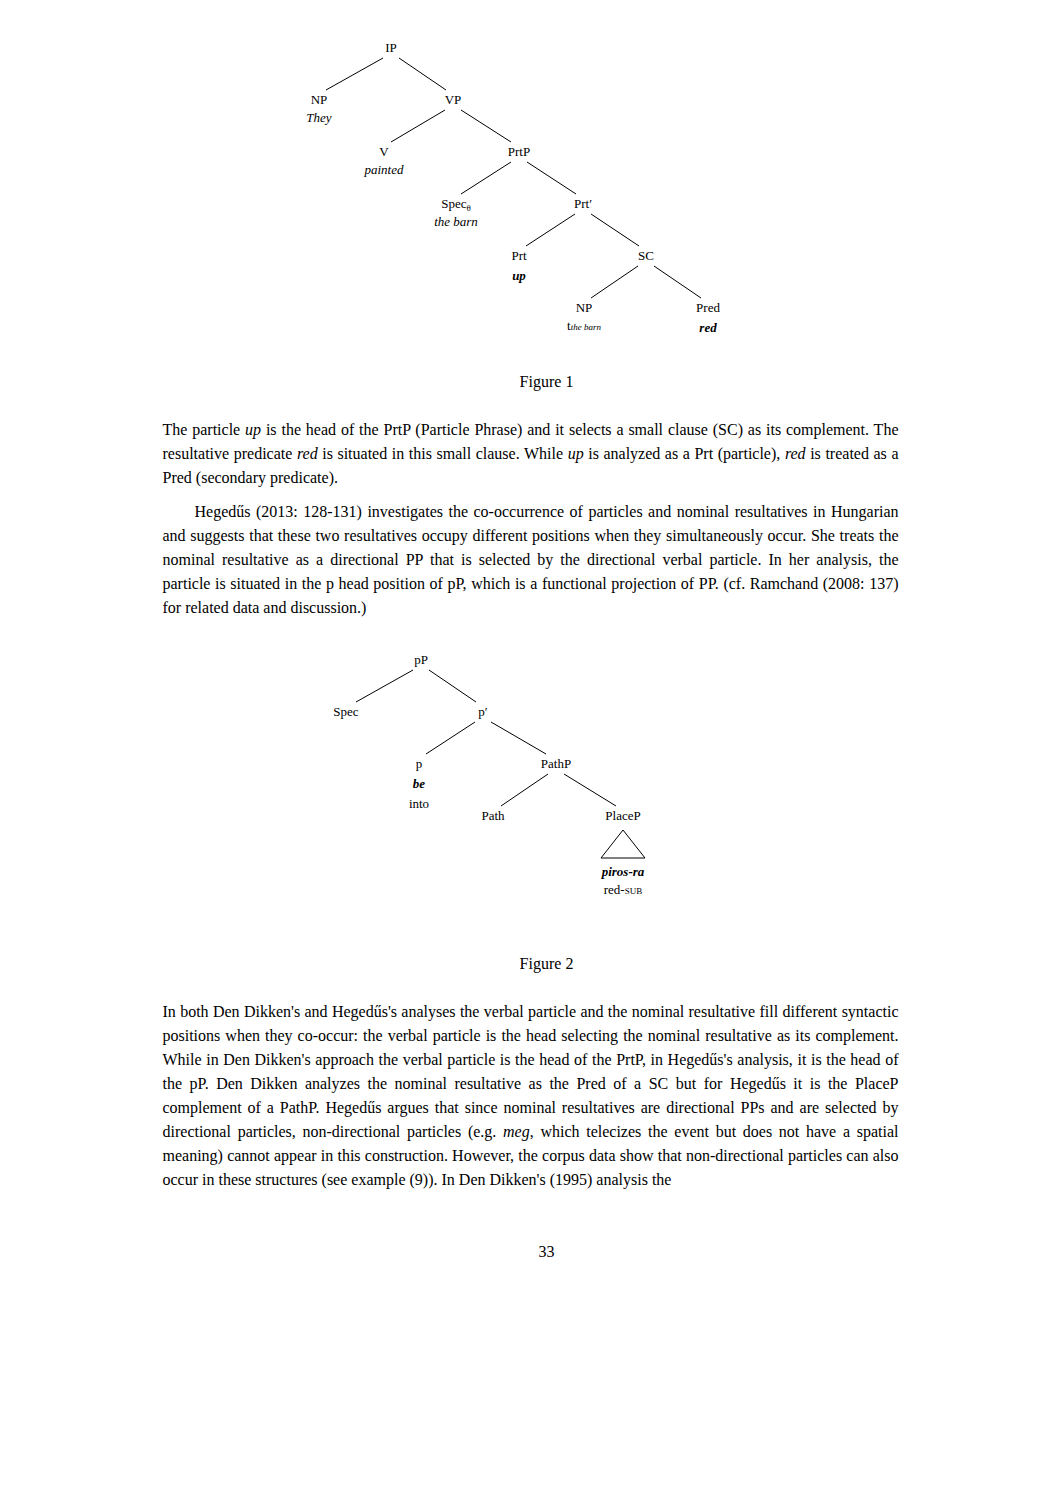IP NP They VP V painted PrtP Specθ the barn Prt′ Prt up SC NP tthe barn Pred red
Figure 1
The particle up is the head of the PrtP (Particle Phrase) and it selects a small clause (SC) as its complement. The resultative predicate red is situated in this small clause. While up is analyzed as a Prt (particle), red is treated as a Pred (secondary predicate).
Hegedűs (2013: 128-131) investigates the co-occurrence of particles and nominal resultatives in Hungarian and suggests that these two resultatives occupy different positions when they simultaneously occur. She treats the nominal resultative as a directional PP that is selected by the directional verbal particle. In her analysis, the particle is situated in the p head position of pP, which is a functional projection of PP. (cf. Ramchand (2008: 137) for related data and discussion.)
pP Spec p′ p be into PathP Path PlaceP piros-ra red-sub
Figure 2
In both Den Dikken's and Hegedűs's analyses the verbal particle and the nominal resultative fill different syntactic positions when they co-occur: the verbal particle is the head selecting the nominal resultative as its complement. While in Den Dikken's approach the verbal particle is the head of the PrtP, in Hegedűs's analysis, it is the head of the pP. Den Dikken analyzes the nominal resultative as the Pred of a SC but for Hegedűs it is the PlaceP complement of a PathP. Hegedűs argues that since nominal resultatives are directional PPs and are selected by directional particles, non-directional particles (e.g. meg, which telecizes the event but does not have a spatial meaning) cannot appear in this construction. However, the corpus data show that non-directional particles can also occur in these structures (see example (9)). In Den Dikken's (1995) analysis the
33